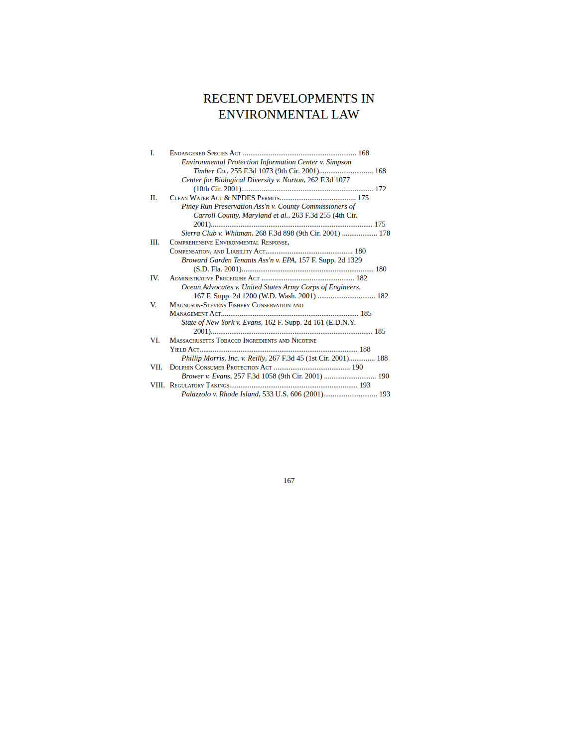RECENT DEVELOPMENTS IN
ENVIRONMENTAL LAW
| I. | Endangered Species Act ............................................................. 168 Environmental Protection Information Center v. Simpson Timber Co. , 255 F.3d 1073 (9th Cir. 2001) ............................. 168 Center for Biological Diversity v. Norton , 262 F.3d 1077 (10th Cir. 2001) ....................................................................... 172 |
| II. | Clean Water Act & NPDES Permits ......................................... 175 Piney Run Preservation Ass'n v. County Commissioners of Carroll County, Maryland et al. , 263 F.3d 255 (4th Cir. 2001) ....................................................................................... 175 Sierra Club v. Whitman , 268 F.3d 898 (9th Cir. 2001) ................... 178 |
| III. | Comprehensive Environmental Response, Compensation, and Liability Act ............................................... 180 Broward Garden Tenants Ass'n v. EPA , 157 F. Supp. 2d 1329 (S.D. Fla. 2001) ....................................................................... 180 |
| IV. | Administrative Procedure Act .................................................. 182 Ocean Advocates v. United States Army Corps of Engineers , 167 F. Supp. 2d 1200 (W.D. Wash. 2001) ............................... 182 |
| V. | Magnuson-Stevens Fishery Conservation and Management Act .......................................................................... 185 State of New York v. Evans , 162 F. Supp. 2d 161 (E.D.N.Y. 2001) ....................................................................................... 185 |
| VI. | Massachusetts Tobacco Ingredients and Nicotine Yield Act ..................................................................................... 188 Phillip Morris, Inc. v. Reilly , 267 F.3d 45 (1st Cir. 2001) .............. 188 |
| VII. | Dolphin Consumer Protection Act ......................................... 190 Brower v. Evans , 257 F.3d 1058 (9th Cir. 2001) ............................ 190 |
| VIII. | Regulatory Takings ..................................................................... 193 Palazzolo v. Rhode Island , 533 U.S. 606 (2001) ............................. 193 |
167